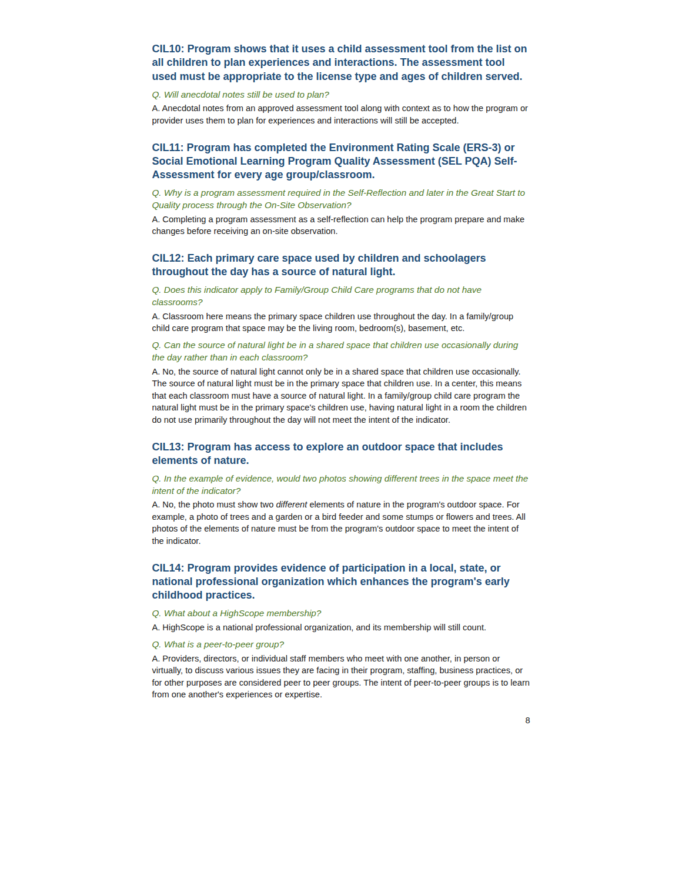CIL10: Program shows that it uses a child assessment tool from the list on all children to plan experiences and interactions. The assessment tool used must be appropriate to the license type and ages of children served.
Q. Will anecdotal notes still be used to plan?
A. Anecdotal notes from an approved assessment tool along with context as to how the program or provider uses them to plan for experiences and interactions will still be accepted.
CIL11: Program has completed the Environment Rating Scale (ERS-3) or Social Emotional Learning Program Quality Assessment (SEL PQA) Self-Assessment for every age group/classroom.
Q. Why is a program assessment required in the Self-Reflection and later in the Great Start to Quality process through the On-Site Observation?
A. Completing a program assessment as a self-reflection can help the program prepare and make changes before receiving an on-site observation.
CIL12: Each primary care space used by children and schoolagers throughout the day has a source of natural light.
Q. Does this indicator apply to Family/Group Child Care programs that do not have classrooms?
A. Classroom here means the primary space children use throughout the day. In a family/group child care program that space may be the living room, bedroom(s), basement, etc.
Q. Can the source of natural light be in a shared space that children use occasionally during the day rather than in each classroom?
A. No, the source of natural light cannot only be in a shared space that children use occasionally. The source of natural light must be in the primary space that children use. In a center, this means that each classroom must have a source of natural light. In a family/group child care program the natural light must be in the primary space's children use, having natural light in a room the children do not use primarily throughout the day will not meet the intent of the indicator.
CIL13: Program has access to explore an outdoor space that includes elements of nature.
Q. In the example of evidence, would two photos showing different trees in the space meet the intent of the indicator?
A. No, the photo must show two different elements of nature in the program's outdoor space. For example, a photo of trees and a garden or a bird feeder and some stumps or flowers and trees. All photos of the elements of nature must be from the program's outdoor space to meet the intent of the indicator.
CIL14: Program provides evidence of participation in a local, state, or national professional organization which enhances the program's early childhood practices.
Q. What about a HighScope membership?
A. HighScope is a national professional organization, and its membership will still count.
Q. What is a peer-to-peer group?
A. Providers, directors, or individual staff members who meet with one another, in person or virtually, to discuss various issues they are facing in their program, staffing, business practices, or for other purposes are considered peer to peer groups. The intent of peer-to-peer groups is to learn from one another's experiences or expertise.
8